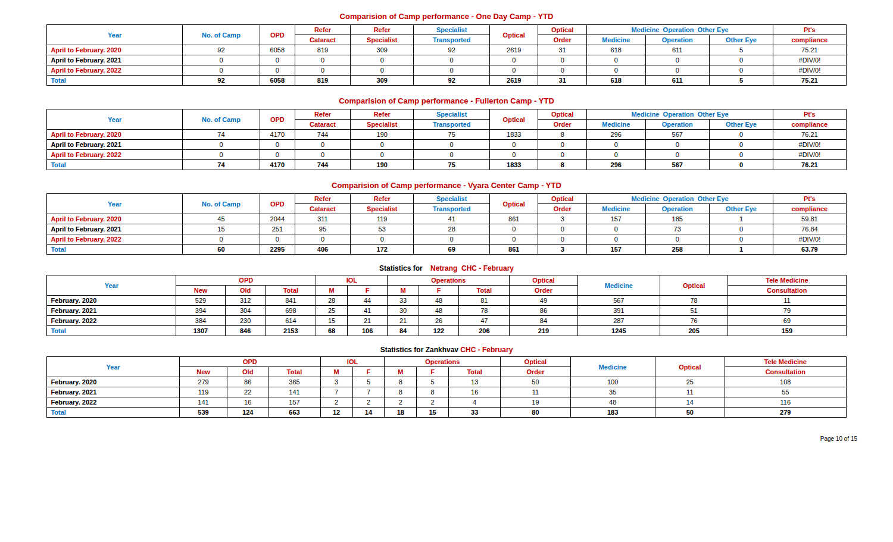Comparision of Camp performance - One Day Camp - YTD
| Year | No. of Camp | OPD | Refer | Refer | Specialist | Optical | Optical | Medicine Operation Other Eye | Pt's |
| --- | --- | --- | --- | --- | --- | --- | --- | --- | --- |
| Cataract | Specialist | Transported | Order | Medicine | Operation | Other Eye | compliance |
| April to February. 2020 | 92 | 6058 | 819 | 309 | 92 | 2619 | 31 | 618 | 611 | 5 | 75.21 |
| April to February. 2021 | 0 | 0 | 0 | 0 | 0 | 0 | 0 | 0 | 0 | 0 | #DIV/0! |
| April to February. 2022 | 0 | 0 | 0 | 0 | 0 | 0 | 0 | 0 | 0 | 0 | #DIV/0! |
| Total | 92 | 6058 | 819 | 309 | 92 | 2619 | 31 | 618 | 611 | 5 | 75.21 |
Comparision of Camp performance - Fullerton Camp - YTD
| Year | No. of Camp | OPD | Refer | Refer | Specialist | Optical | Optical | Medicine Operation Other Eye | Pt's |
| --- | --- | --- | --- | --- | --- | --- | --- | --- | --- |
| Cataract | Specialist | Transported | Order | Medicine | Operation | Other Eye | compliance |
| April to February. 2020 | 74 | 4170 | 744 | 190 | 75 | 1833 | 8 | 296 | 567 | 0 | 76.21 |
| April to February. 2021 | 0 | 0 | 0 | 0 | 0 | 0 | 0 | 0 | 0 | 0 | #DIV/0! |
| April to February. 2022 | 0 | 0 | 0 | 0 | 0 | 0 | 0 | 0 | 0 | 0 | #DIV/0! |
| Total | 74 | 4170 | 744 | 190 | 75 | 1833 | 8 | 296 | 567 | 0 | 76.21 |
Comparision of Camp performance - Vyara Center Camp - YTD
| Year | No. of Camp | OPD | Refer | Refer | Specialist | Optical | Optical | Medicine Operation Other Eye | Pt's |
| --- | --- | --- | --- | --- | --- | --- | --- | --- | --- |
| Cataract | Specialist | Transported | Order | Medicine | Operation | Other Eye | compliance |
| April to February. 2020 | 45 | 2044 | 311 | 119 | 41 | 861 | 3 | 157 | 185 | 1 | 59.81 |
| April to February. 2021 | 15 | 251 | 95 | 53 | 28 | 0 | 0 | 0 | 73 | 0 | 76.84 |
| April to February. 2022 | 0 | 0 | 0 | 0 | 0 | 0 | 0 | 0 | 0 | 0 | #DIV/0! |
| Total | 60 | 2295 | 406 | 172 | 69 | 861 | 3 | 157 | 258 | 1 | 63.79 |
Statistics for Netrang CHC - February
| Year | OPD | IOL | Operations | Optical | Medicine | Optical | Tele Medicine |
| --- | --- | --- | --- | --- | --- | --- | --- |
| New | Old | Total | M | F | M | F | Total | Order | Consultation |
| February. 2020 | 529 | 312 | 841 | 28 | 44 | 33 | 48 | 81 | 49 | 567 | 78 | 11 |
| February. 2021 | 394 | 304 | 698 | 25 | 41 | 30 | 48 | 78 | 86 | 391 | 51 | 79 |
| February. 2022 | 384 | 230 | 614 | 15 | 21 | 21 | 26 | 47 | 84 | 287 | 76 | 69 |
| Total | 1307 | 846 | 2153 | 68 | 106 | 84 | 122 | 206 | 219 | 1245 | 205 | 159 |
Statistics for Zankhvav CHC - February
| Year | OPD | IOL | Operations | Optical | Medicine | Optical | Tele Medicine |
| --- | --- | --- | --- | --- | --- | --- | --- |
| New | Old | Total | M | F | M | F | Total | Order | Consultation |
| February. 2020 | 279 | 86 | 365 | 3 | 5 | 8 | 5 | 13 | 50 | 100 | 25 | 108 |
| February. 2021 | 119 | 22 | 141 | 7 | 7 | 8 | 8 | 16 | 11 | 35 | 11 | 55 |
| February. 2022 | 141 | 16 | 157 | 2 | 2 | 2 | 2 | 4 | 19 | 48 | 14 | 116 |
| Total | 539 | 124 | 663 | 12 | 14 | 18 | 15 | 33 | 80 | 183 | 50 | 279 |
Page 10 of 15